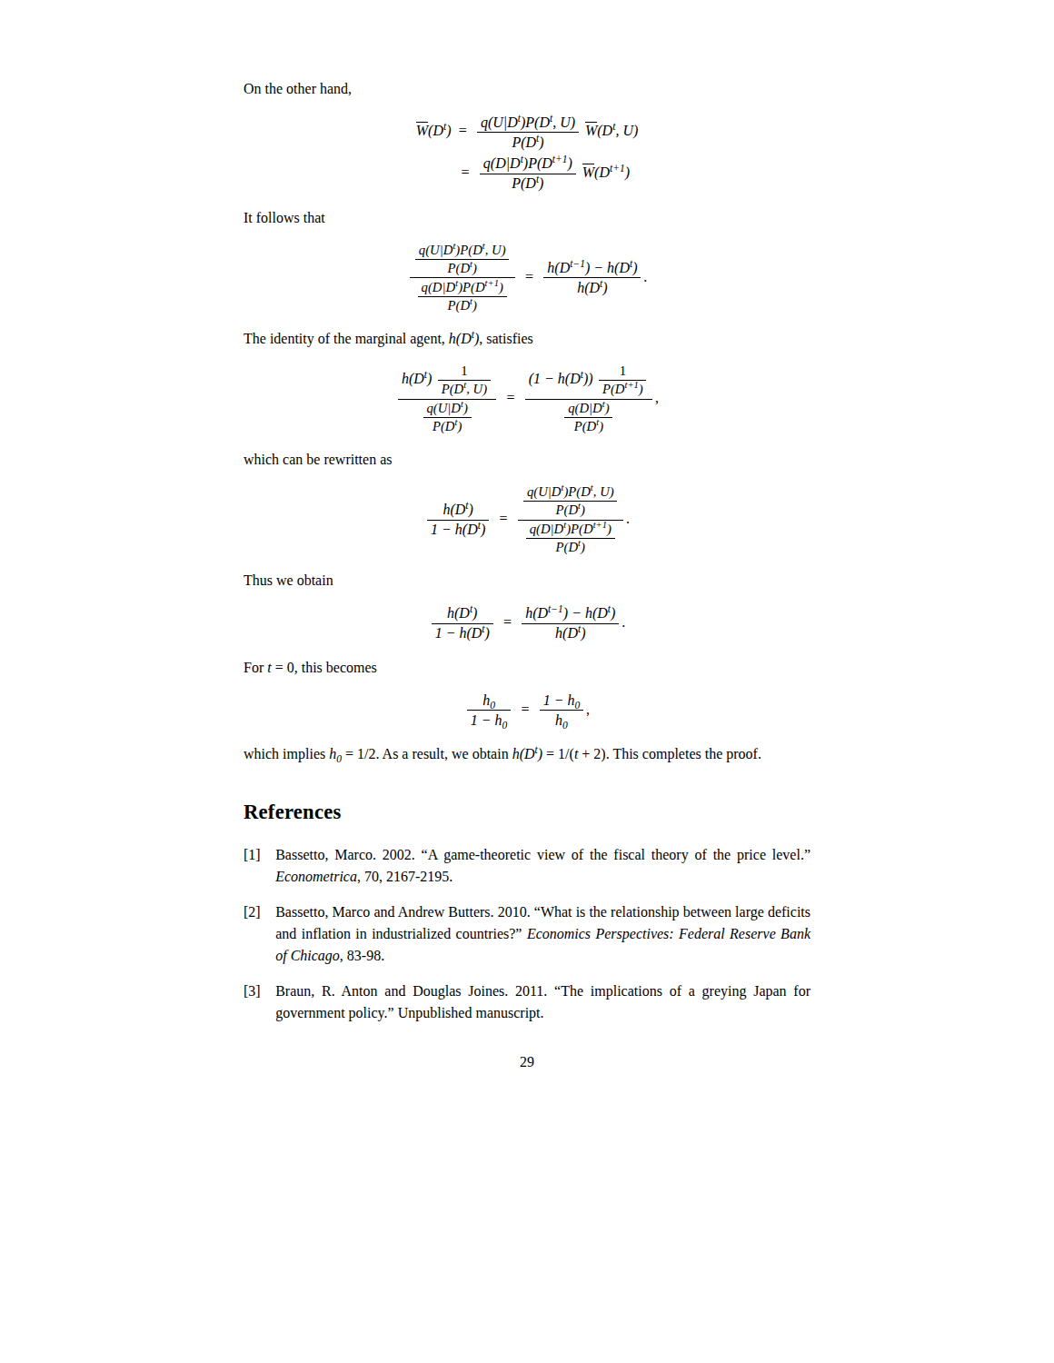On the other hand,
W(Dt) = q(U|Dt)P(Dt, U) P(Dt) W(Dt, U) = q(D|Dt)P(Dt+1) P(Dt) W(Dt+1)
It follows that
q(U|Dt)P(Dt, U) P(Dt) q(D|Dt)P(Dt+1) P(Dt) = h(Dt−1) − h(Dt) h(Dt) .
The identity of the marginal agent, h(Dt), satisfies
h(Dt) 1 P(Dt, U) q(U|Dt) P(Dt) = (1 − h(Dt)) 1 P(Dt+1) q(D|Dt) P(Dt) ,
which can be rewritten as
h(Dt) 1 − h(Dt) = q(U|Dt)P(Dt, U) P(Dt) q(D|Dt)P(Dt+1) P(Dt) .
Thus we obtain
h(Dt) 1 − h(Dt) = h(Dt−1) − h(Dt) h(Dt) .
For t = 0, this becomes
h0 1 − h0 = 1 − h0 h0 ,
which implies h0 = 1/2. As a result, we obtain h(Dt) = 1/(t + 2). This completes the proof.
References
[1] Bassetto, Marco. 2002. “A game-theoretic view of the fiscal theory of the price level.” Econometrica, 70, 2167-2195.
[2] Bassetto, Marco and Andrew Butters. 2010. “What is the relationship between large deficits and inflation in industrialized countries?” Economics Perspectives: Federal Reserve Bank of Chicago, 83-98.
[3] Braun, R. Anton and Douglas Joines. 2011. “The implications of a greying Japan for government policy.” Unpublished manuscript.
29